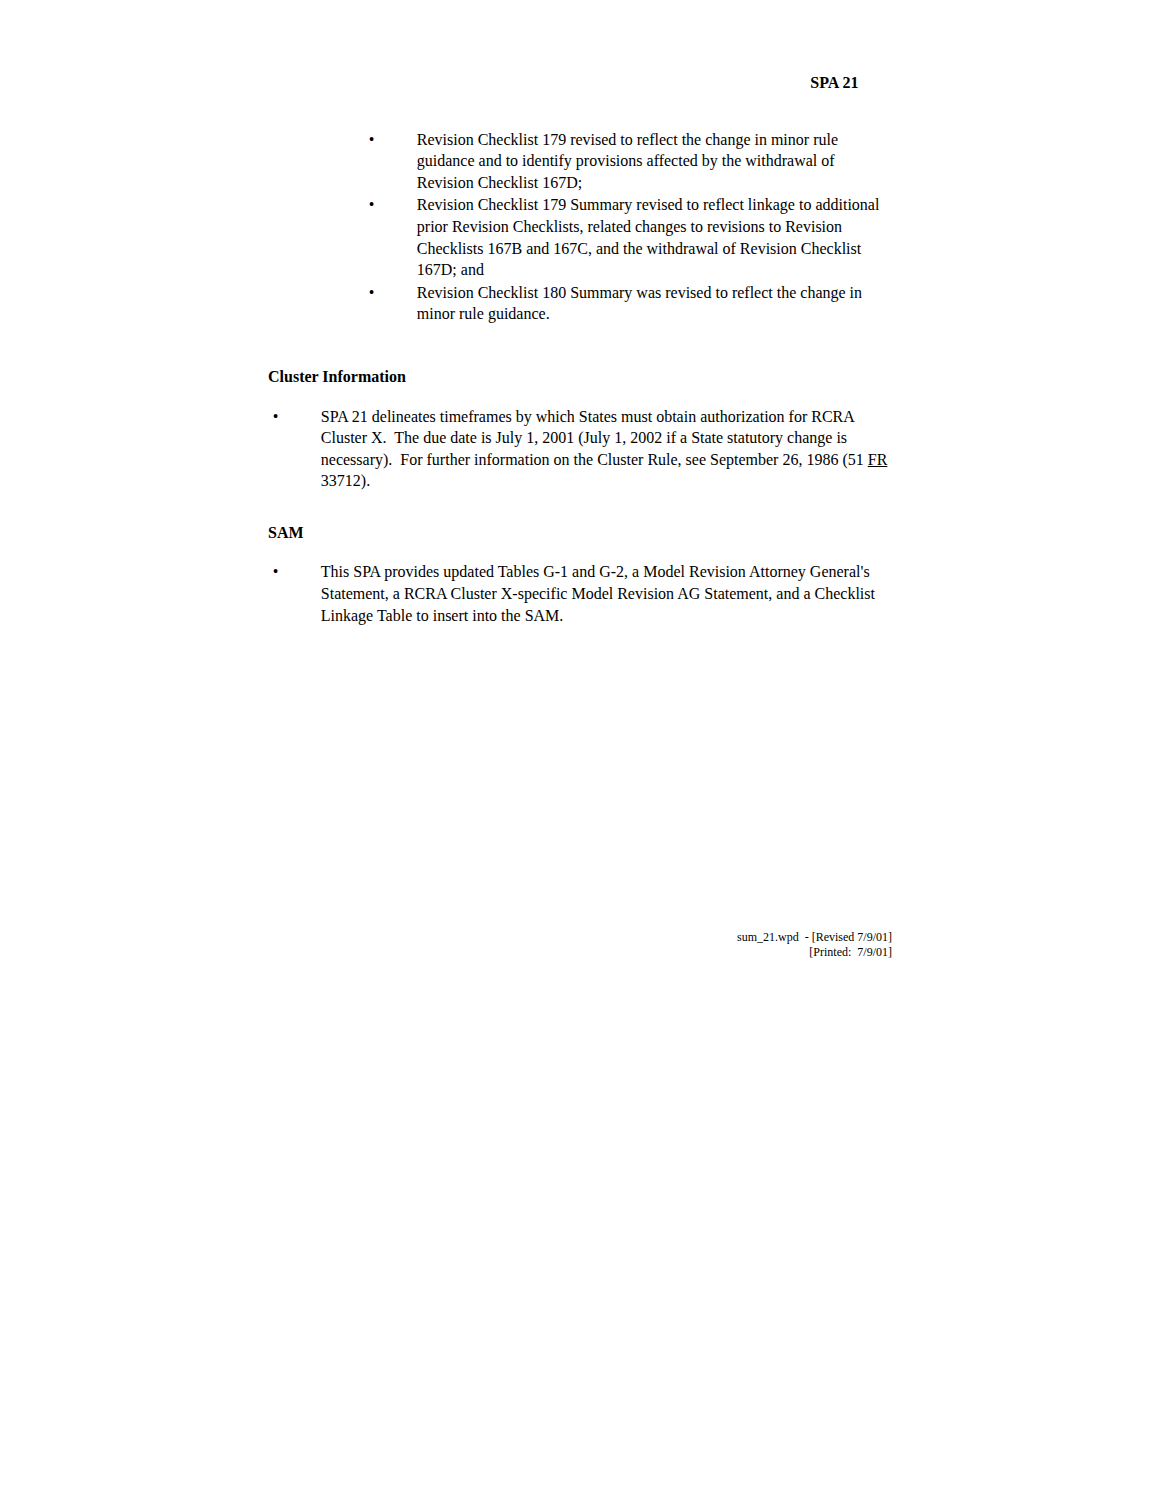SPA 21
Revision Checklist 179 revised to reflect the change in minor rule guidance and to identify provisions affected by the withdrawal of Revision Checklist 167D;
Revision Checklist 179 Summary revised to reflect linkage to additional prior Revision Checklists, related changes to revisions to Revision Checklists 167B and 167C, and the withdrawal of Revision Checklist 167D; and
Revision Checklist 180 Summary was revised to reflect the change in minor rule guidance.
Cluster Information
SPA 21 delineates timeframes by which States must obtain authorization for RCRA Cluster X. The due date is July 1, 2001 (July 1, 2002 if a State statutory change is necessary). For further information on the Cluster Rule, see September 26, 1986 (51 FR 33712).
SAM
This SPA provides updated Tables G-1 and G-2, a Model Revision Attorney General's Statement, a RCRA Cluster X-specific Model Revision AG Statement, and a Checklist Linkage Table to insert into the SAM.
sum_21.wpd - [Revised 7/9/01] [Printed: 7/9/01]